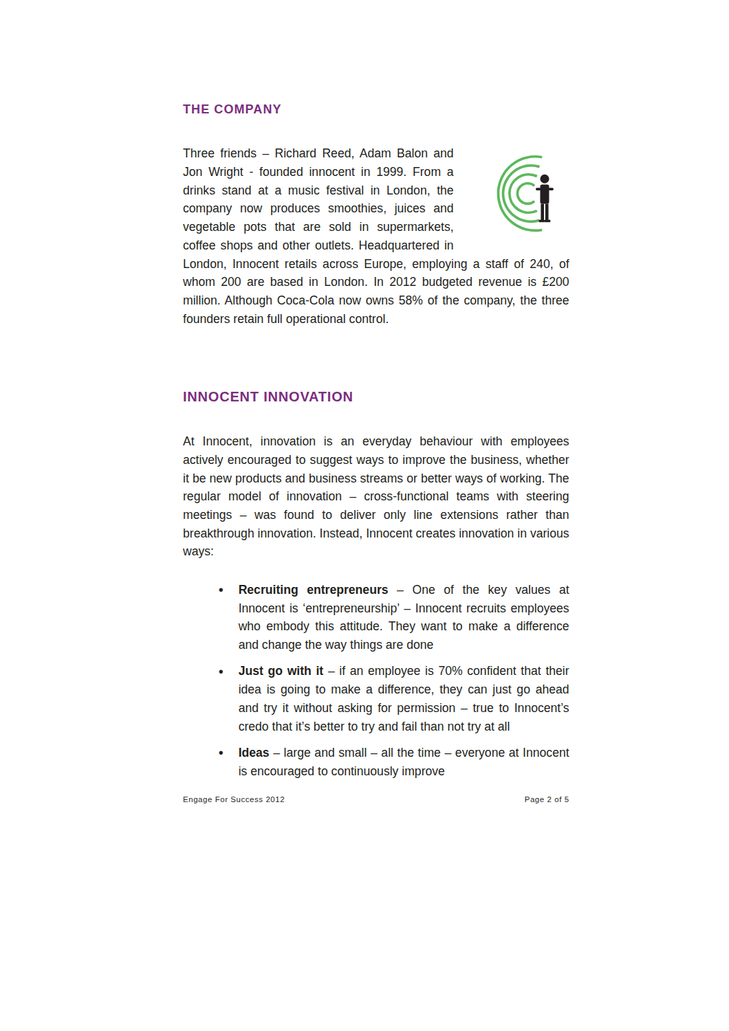THE COMPANY
Three friends – Richard Reed, Adam Balon and Jon Wright - founded innocent in 1999. From a drinks stand at a music festival in London, the company now produces smoothies, juices and vegetable pots that are sold in supermarkets, coffee shops and other outlets. Headquartered in London, Innocent retails across Europe, employing a staff of 240, of whom 200 are based in London. In 2012 budgeted revenue is £200 million. Although Coca-Cola now owns 58% of the company, the three founders retain full operational control.
INNOCENT INNOVATION
At Innocent, innovation is an everyday behaviour with employees actively encouraged to suggest ways to improve the business, whether it be new products and business streams or better ways of working. The regular model of innovation – cross-functional teams with steering meetings – was found to deliver only line extensions rather than breakthrough innovation. Instead, Innocent creates innovation in various ways:
Recruiting entrepreneurs – One of the key values at Innocent is ‘entrepreneurship’ – Innocent recruits employees who embody this attitude. They want to make a difference and change the way things are done
Just go with it – if an employee is 70% confident that their idea is going to make a difference, they can just go ahead and try it without asking for permission – true to Innocent’s credo that it’s better to try and fail than not try at all
Ideas – large and small – all the time – everyone at Innocent is encouraged to continuously improve
Engage For Success 2012 Page 2 of 5